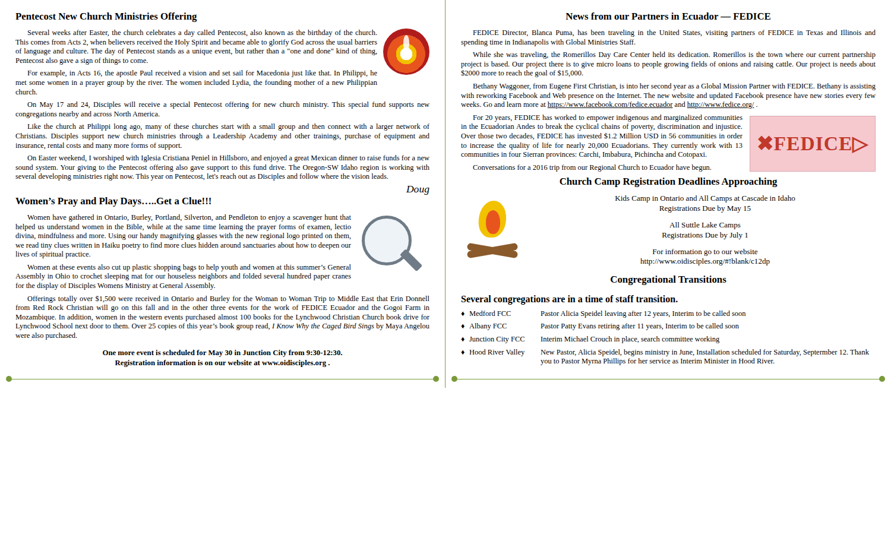Pentecost New Church Ministries Offering
Several weeks after Easter, the church celebrates a day called Pentecost, also known as the birthday of the church. This comes from Acts 2, when believers received the Holy Spirit and became able to glorify God across the usual barriers of language and culture. The day of Pentecost stands as a unique event, but rather than a "one and done" kind of thing, Pentecost also gave a sign of things to come.
For example, in Acts 16, the apostle Paul received a vision and set sail for Macedonia just like that. In Philippi, he met some women in a prayer group by the river. The women included Lydia, the founding mother of a new Philippian church.
On May 17 and 24, Disciples will receive a special Pentecost offering for new church ministry. This special fund supports new congregations nearby and across North America.
Like the church at Philippi long ago, many of these churches start with a small group and then connect with a larger network of Christians. Disciples support new church ministries through a Leadership Academy and other trainings, purchase of equipment and insurance, rental costs and many more forms of support.
On Easter weekend, I worshiped with Iglesia Cristiana Peniel in Hillsboro, and enjoyed a great Mexican dinner to raise funds for a new sound system. Your giving to the Pentecost offering also gave support to this fund drive. The Oregon-SW Idaho region is working with several developing ministries right now. This year on Pentecost, let's reach out as Disciples and follow where the vision leads.
Doug
Women’s Pray and Play Days…..Get a Clue!!!
Women have gathered in Ontario, Burley, Portland, Silverton, and Pendleton to enjoy a scavenger hunt that helped us understand women in the Bible, while at the same time learning the prayer forms of examen, lectio divina, mindfulness and more. Using our handy magnifying glasses with the new regional logo printed on them, we read tiny clues written in Haiku poetry to find more clues hidden around sanctuaries about how to deepen our lives of spiritual practice.
Women at these events also cut up plastic shopping bags to help youth and women at this summer’s General Assembly in Ohio to crochet sleeping mat for our houseless neighbors and folded several hundred paper cranes for the display of Disciples Womens Ministry at General Assembly.
Offerings totally over $1,500 were received in Ontario and Burley for the Woman to Woman Trip to Middle East that Erin Donnell from Red Rock Christian will go on this fall and in the other three events for the work of FEDICE Ecuador and the Gogoi Farm in Mozambique. In addition, women in the western events purchased almost 100 books for the Lynchwood Christian Church book drive for Lynchwood School next door to them. Over 25 copies of this year’s book group read, I Know Why the Caged Bird Sings by Maya Angelou were also purchased.
One more event is scheduled for May 30 in Junction City from 9:30-12:30.
Registration information is on our website at www.oidisciples.org .
News from our Partners in Ecuador — FEDICE
FEDICE Director, Blanca Puma, has been traveling in the United States, visiting partners of FEDICE in Texas and Illinois and spending time in Indianapolis with Global Ministries Staff.
While she was traveling, the Romerillos Day Care Center held its dedication. Romerillos is the town where our current partnership project is based. Our project there is to give micro loans to people growing fields of onions and raising cattle. Our project is needs about $2000 more to reach the goal of $15,000.
Bethany Waggoner, from Eugene First Christian, is into her second year as a Global Mission Partner with FEDICE. Bethany is assisting with reworking Facebook and Web presence on the Internet. The new website and updated Facebook presence have new stories every few weeks. Go and learn more at https://www.facebook.com/fedice.ecuador and http://www.fedice.org/ .
✖FEDICE▷
For 20 years, FEDICE has worked to empower indigenous and marginalized communities in the Ecuadorian Andes to break the cyclical chains of poverty, discrimination and injustice. Over those two decades, FEDICE has invested $1.2 Million USD in 56 communities in order to increase the quality of life for nearly 20,000 Ecuadorians. They currently work with 13 communities in four Sierran provinces: Carchi, Imbabura, Pichincha and Cotopaxi.
Conversations for a 2016 trip from our Regional Church to Ecuador have begun.
Church Camp Registration Deadlines Approaching
Kids Camp in Ontario and All Camps at Cascade in Idaho
Registrations Due by May 15
All Suttle Lake Camps
Registrations Due by July 1
For information go to our website
http://www.oidisciples.org/#!blank/c12dp
Congregational Transitions
Several congregations are in a time of staff transition.
♦ Medford FCC Pastor Alicia Speidel leaving after 12 years, Interim to be called soon
♦ Albany FCC Pastor Patty Evans retiring after 11 years, Interim to be called soon
♦ Junction City FCC Interim Michael Crouch in place, search committee working
♦ Hood River Valley New Pastor, Alicia Speidel, begins ministry in June, Installation scheduled for Saturday, Septermber 12. Thank you to Pastor Myrna Phillips for her service as Interim Minister in Hood River.